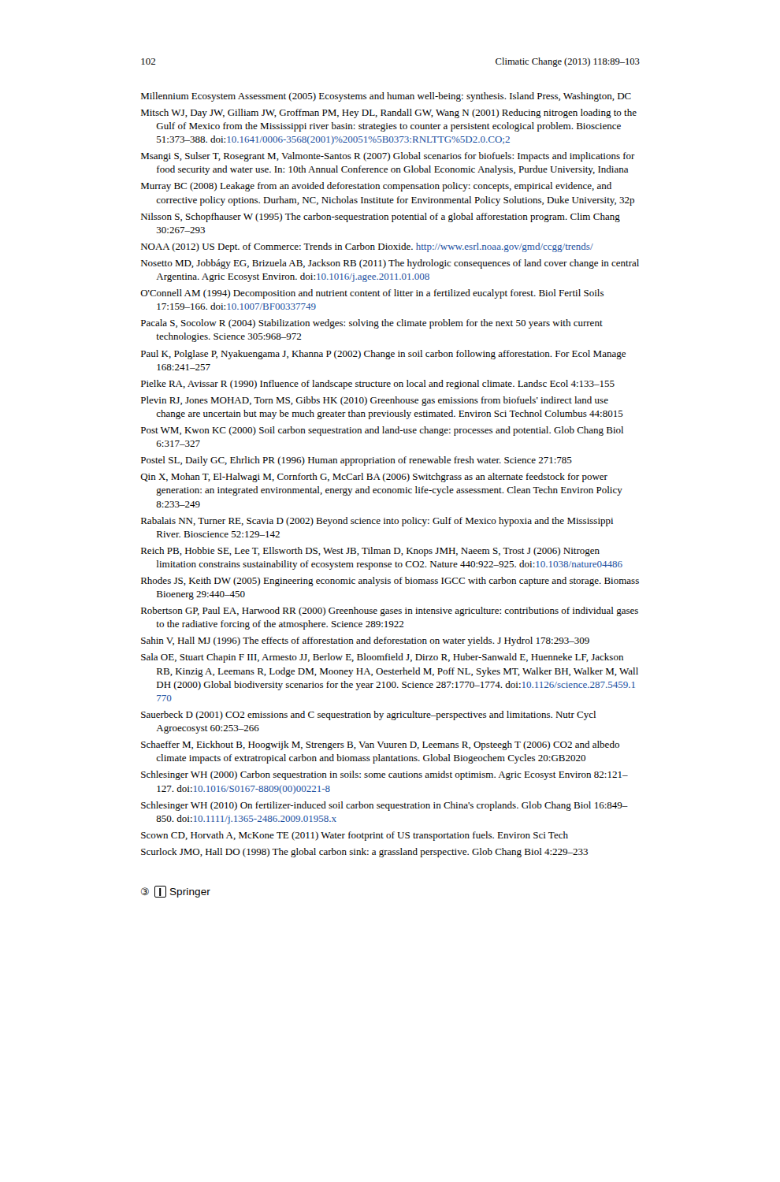102 Climatic Change (2013) 118:89–103
Millennium Ecosystem Assessment (2005) Ecosystems and human well-being: synthesis. Island Press, Washington, DC
Mitsch WJ, Day JW, Gilliam JW, Groffman PM, Hey DL, Randall GW, Wang N (2001) Reducing nitrogen loading to the Gulf of Mexico from the Mississippi river basin: strategies to counter a persistent ecological problem. Bioscience 51:373–388. doi:10.1641/0006-3568(2001)%20051%5B0373:RNLTTG%5D2.0.CO;2
Msangi S, Sulser T, Rosegrant M, Valmonte-Santos R (2007) Global scenarios for biofuels: Impacts and implications for food security and water use. In: 10th Annual Conference on Global Economic Analysis, Purdue University, Indiana
Murray BC (2008) Leakage from an avoided deforestation compensation policy: concepts, empirical evidence, and corrective policy options. Durham, NC, Nicholas Institute for Environmental Policy Solutions, Duke University, 32p
Nilsson S, Schopfhauser W (1995) The carbon-sequestration potential of a global afforestation program. Clim Chang 30:267–293
NOAA (2012) US Dept. of Commerce: Trends in Carbon Dioxide. http://www.esrl.noaa.gov/gmd/ccgg/trends/
Nosetto MD, Jobbágy EG, Brizuela AB, Jackson RB (2011) The hydrologic consequences of land cover change in central Argentina. Agric Ecosyst Environ. doi:10.1016/j.agee.2011.01.008
O'Connell AM (1994) Decomposition and nutrient content of litter in a fertilized eucalypt forest. Biol Fertil Soils 17:159–166. doi:10.1007/BF00337749
Pacala S, Socolow R (2004) Stabilization wedges: solving the climate problem for the next 50 years with current technologies. Science 305:968–972
Paul K, Polglase P, Nyakuengama J, Khanna P (2002) Change in soil carbon following afforestation. For Ecol Manage 168:241–257
Pielke RA, Avissar R (1990) Influence of landscape structure on local and regional climate. Landsc Ecol 4:133–155
Plevin RJ, Jones MOHAD, Torn MS, Gibbs HK (2010) Greenhouse gas emissions from biofuels' indirect land use change are uncertain but may be much greater than previously estimated. Environ Sci Technol Columbus 44:8015
Post WM, Kwon KC (2000) Soil carbon sequestration and land-use change: processes and potential. Glob Chang Biol 6:317–327
Postel SL, Daily GC, Ehrlich PR (1996) Human appropriation of renewable fresh water. Science 271:785
Qin X, Mohan T, El-Halwagi M, Cornforth G, McCarl BA (2006) Switchgrass as an alternate feedstock for power generation: an integrated environmental, energy and economic life-cycle assessment. Clean Techn Environ Policy 8:233–249
Rabalais NN, Turner RE, Scavia D (2002) Beyond science into policy: Gulf of Mexico hypoxia and the Mississippi River. Bioscience 52:129–142
Reich PB, Hobbie SE, Lee T, Ellsworth DS, West JB, Tilman D, Knops JMH, Naeem S, Trost J (2006) Nitrogen limitation constrains sustainability of ecosystem response to CO2. Nature 440:922–925. doi:10.1038/nature04486
Rhodes JS, Keith DW (2005) Engineering economic analysis of biomass IGCC with carbon capture and storage. Biomass Bioenerg 29:440–450
Robertson GP, Paul EA, Harwood RR (2000) Greenhouse gases in intensive agriculture: contributions of individual gases to the radiative forcing of the atmosphere. Science 289:1922
Sahin V, Hall MJ (1996) The effects of afforestation and deforestation on water yields. J Hydrol 178:293–309
Sala OE, Stuart Chapin F III, Armesto JJ, Berlow E, Bloomfield J, Dirzo R, Huber-Sanwald E, Huenneke LF, Jackson RB, Kinzig A, Leemans R, Lodge DM, Mooney HA, Oesterheld M, Poff NL, Sykes MT, Walker BH, Walker M, Wall DH (2000) Global biodiversity scenarios for the year 2100. Science 287:1770–1774. doi:10.1126/science.287.5459.1770
Sauerbeck D (2001) CO2 emissions and C sequestration by agriculture–perspectives and limitations. Nutr Cycl Agroecosyst 60:253–266
Schaeffer M, Eickhout B, Hoogwijk M, Strengers B, Van Vuuren D, Leemans R, Opsteegh T (2006) CO2 and albedo climate impacts of extratropical carbon and biomass plantations. Global Biogeochem Cycles 20:GB2020
Schlesinger WH (2000) Carbon sequestration in soils: some cautions amidst optimism. Agric Ecosyst Environ 82:121–127. doi:10.1016/S0167-8809(00)00221-8
Schlesinger WH (2010) On fertilizer-induced soil carbon sequestration in China's croplands. Glob Chang Biol 16:849–850. doi:10.1111/j.1365-2486.2009.01958.x
Scown CD, Horvath A, McKone TE (2011) Water footprint of US transportation fuels. Environ Sci Tech
Scurlock JMO, Hall DO (1998) The global carbon sink: a grassland perspective. Glob Chang Biol 4:229–233
③ Springer